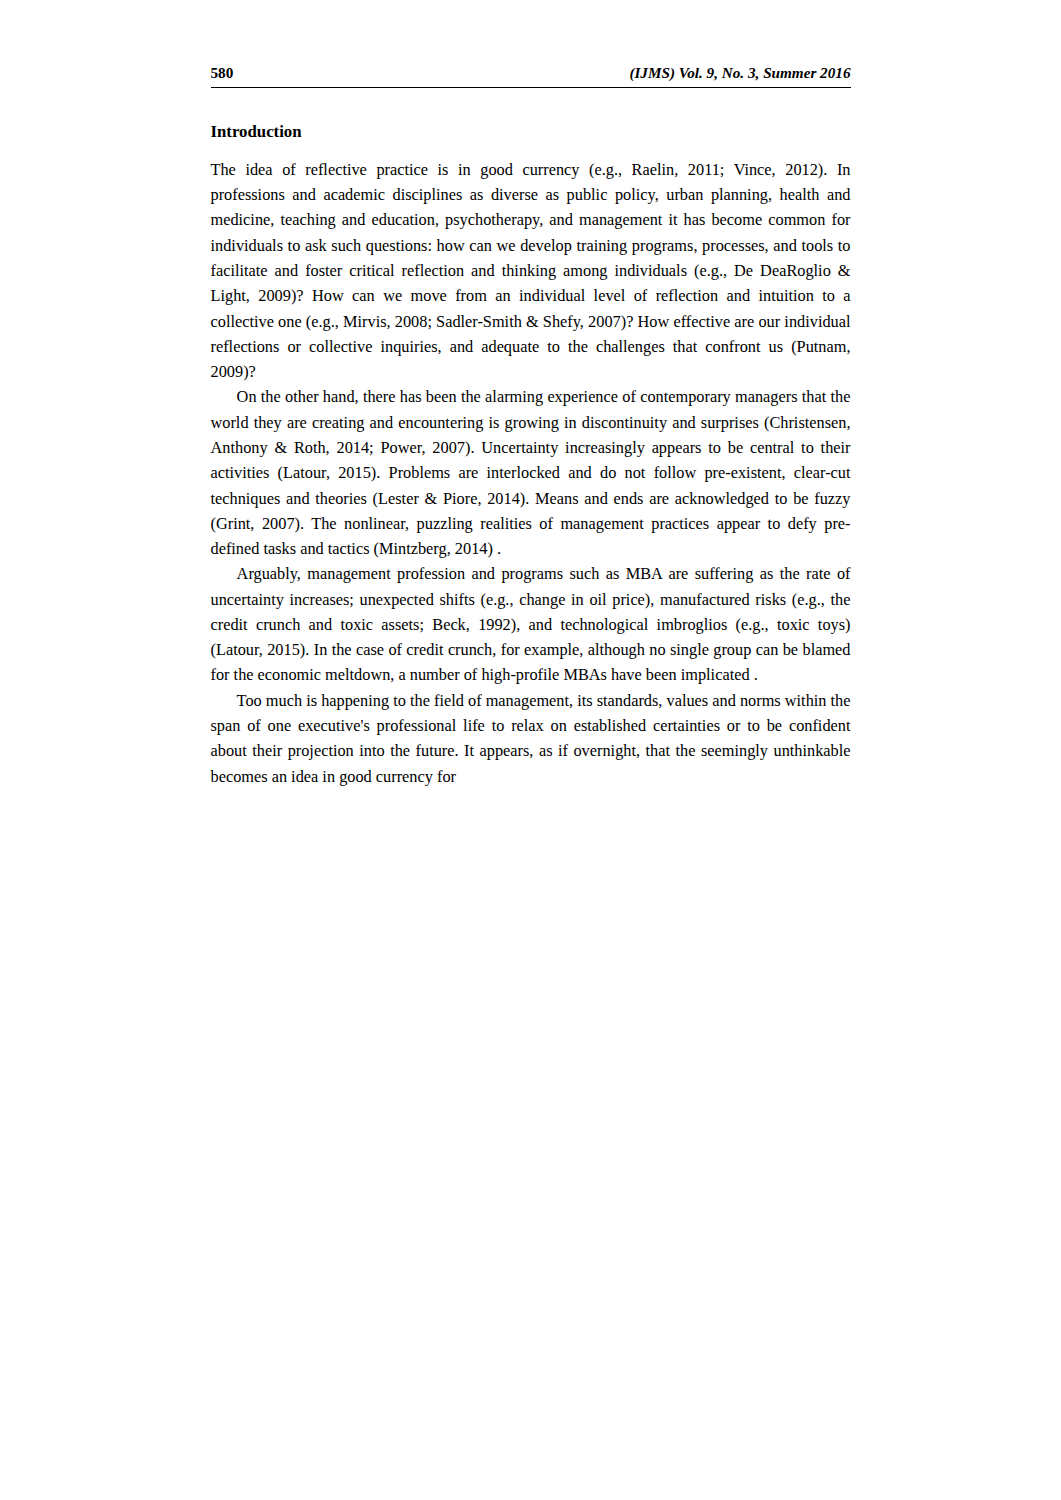580 (IJMS) Vol. 9, No. 3, Summer 2016
Introduction
The idea of reflective practice is in good currency (e.g., Raelin, 2011; Vince, 2012). In professions and academic disciplines as diverse as public policy, urban planning, health and medicine, teaching and education, psychotherapy, and management it has become common for individuals to ask such questions: how can we develop training programs, processes, and tools to facilitate and foster critical reflection and thinking among individuals (e.g., De DeaRoglio & Light, 2009)? How can we move from an individual level of reflection and intuition to a collective one (e.g., Mirvis, 2008; Sadler-Smith & Shefy, 2007)? How effective are our individual reflections or collective inquiries, and adequate to the challenges that confront us (Putnam, 2009)?
On the other hand, there has been the alarming experience of contemporary managers that the world they are creating and encountering is growing in discontinuity and surprises (Christensen, Anthony & Roth, 2014; Power, 2007). Uncertainty increasingly appears to be central to their activities (Latour, 2015). Problems are interlocked and do not follow pre-existent, clear-cut techniques and theories (Lester & Piore, 2014). Means and ends are acknowledged to be fuzzy (Grint, 2007). The nonlinear, puzzling realities of management practices appear to defy pre-defined tasks and tactics (Mintzberg, 2014) .
Arguably, management profession and programs such as MBA are suffering as the rate of uncertainty increases; unexpected shifts (e.g., change in oil price), manufactured risks (e.g., the credit crunch and toxic assets; Beck, 1992), and technological imbroglios (e.g., toxic toys) (Latour, 2015). In the case of credit crunch, for example, although no single group can be blamed for the economic meltdown, a number of high-profile MBAs have been implicated .
Too much is happening to the field of management, its standards, values and norms within the span of one executive's professional life to relax on established certainties or to be confident about their projection into the future. It appears, as if overnight, that the seemingly unthinkable becomes an idea in good currency for